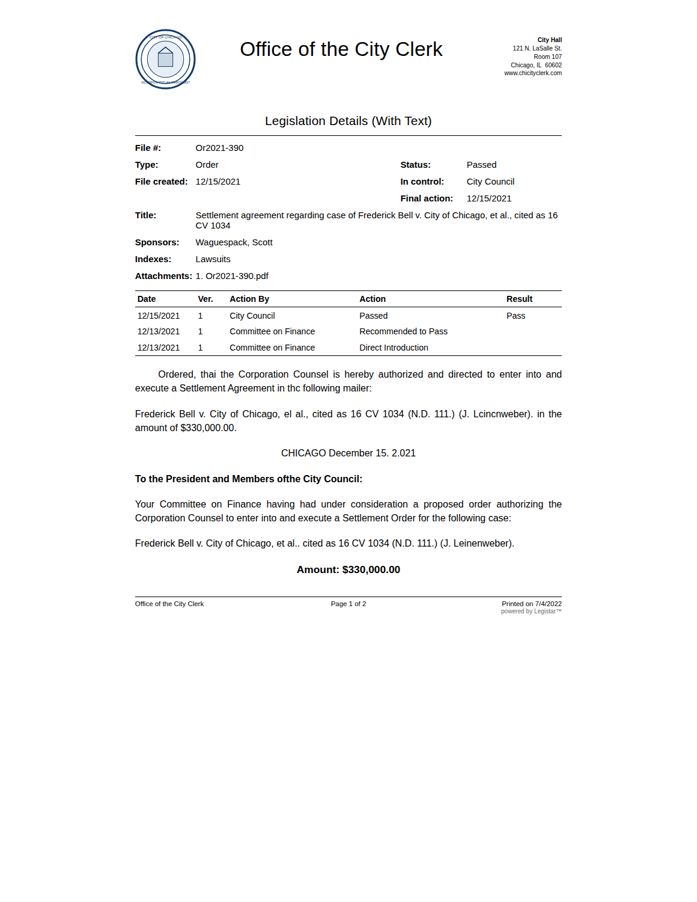Office of the City Clerk
City Hall
121 N. LaSalle St.
Room 107
Chicago, IL 60602
www.chicityclerk.com
Legislation Details (With Text)
File #:
Or2021-390
Type:
Order
Status:
Passed
File created:
12/15/2021
In control:
City Council
Final action:
12/15/2021
Title:
Settlement agreement regarding case of Frederick Bell v. City of Chicago, et al., cited as 16 CV 1034
Sponsors:
Waguespack, Scott
Indexes:
Lawsuits
Attachments:
1. Or2021-390.pdf
| Date | Ver. | Action By | Action | Result |
| --- | --- | --- | --- | --- |
| 12/15/2021 | 1 | City Council | Passed | Pass |
| 12/13/2021 | 1 | Committee on Finance | Recommended to Pass | |
| 12/13/2021 | 1 | Committee on Finance | Direct Introduction | |
Ordered, thai the Corporation Counsel is hereby authorized and directed to enter into and execute a Settlement Agreement in thc following mailer:
Frederick Bell v. City of Chicago, el al., cited as 16 CV 1034 (N.D. 111.) (J. Lcincnweber). in the amount of $330,000.00.
CHICAGO December 15. 2.021
To the President and Members ofthe City Council:
Your Committee on Finance having had under consideration a proposed order authorizing the Corporation Counsel to enter into and execute a Settlement Order for the following case:
Frederick Bell v. City of Chicago, et al.. cited as 16 CV 1034 (N.D. 111.) (J. Leinenweber).
Amount: $330,000.00
Office of the City Clerk
Page 1 of 2
Printed on 7/4/2022
powered by Legistar™